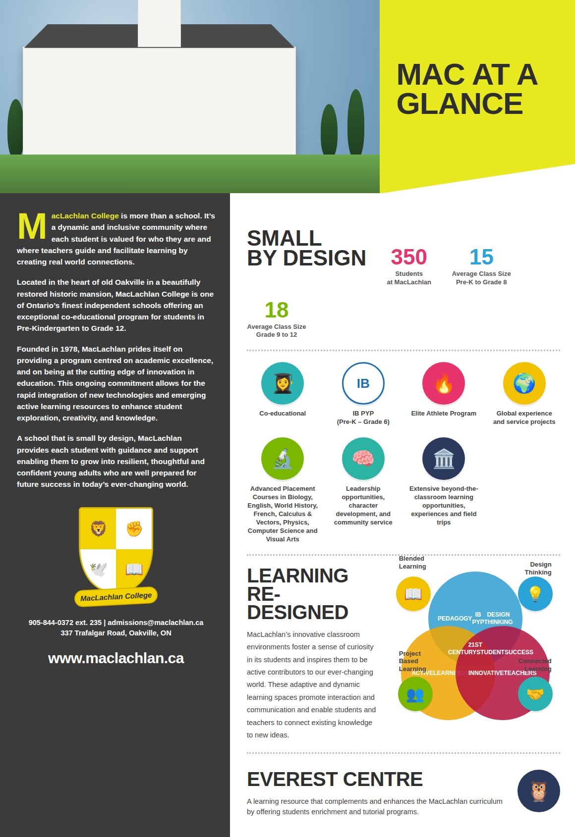Mac at a
Glance
MacLachlan College is more than a school. It’s a dynamic and inclusive community where each student is valued for who they are and where teachers guide and facilitate learning by creating real world connections.
Located in the heart of old Oakville in a beautifully restored historic mansion, MacLachlan College is one of Ontario’s finest independent schools offering an exceptional co-educational program for students in Pre-Kindergarten to Grade 12.
Founded in 1978, MacLachlan prides itself on providing a program centred on academic excellence, and on being at the cutting edge of innovation in education. This ongoing commitment allows for the rapid integration of new technologies and emerging active learning resources to enhance student exploration, creativity, and knowledge.
A school that is small by design, MacLachlan provides each student with guidance and support enabling them to grow into resilient, thoughtful and confident young adults who are well prepared for future success in today’s ever-changing world.
🦁
✊
🕊️
📖
MacLachlan College
905-844-0372 ext. 235 | admissions@maclachlan.ca
337 Trafalgar Road, Oakville, ON www.maclachlan.ca
Small by Design
350
Students
at MacLachlan
15
Average Class Size
Pre-K to Grade 8
18
Average Class Size
Grade 9 to 12
👩‍🎓
Co-educational
IB
IB PYP
(Pre-K – Grade 6)
🔥
Elite Athlete Program
🌍
Global experience
and service projects
🔬
Advanced Placement Courses in Biology, English, World History, French, Calculus & Vectors, Physics, Computer Science and Visual Arts
🧠
Leadership opportunities, character development, and community service
🏛️
Extensive beyond-the-classroom learning opportunities, experiences and field trips
Learning Re-designed
MacLachlan’s innovative classroom environments foster a sense of curiosity in its students and inspires them to be active contributors to our ever-changing world. These adaptive and dynamic learning spaces promote interaction and communication and enable students and teachers to connect existing knowledge to new ideas.
Pedagogy IB PYP Design Thinking
Active Learning Space
Innovative Teachers
21st Century Student Success
📖
Blended
Learning
💡
Design Thinking
👥
Project
Based
Learning
🤝
Connected
Learning
Everest Centre
A learning resource that complements and enhances the MacLachlan curriculum by offering students enrichment and tutorial programs.
🦉